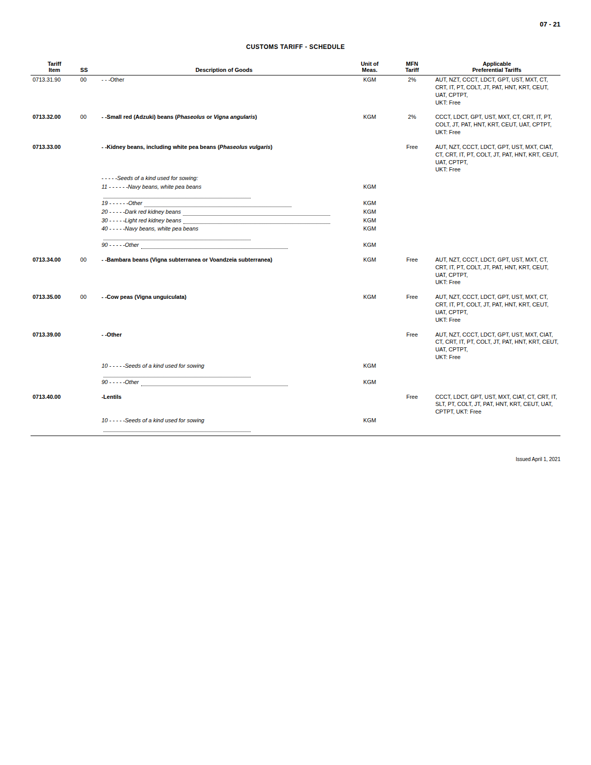07 - 21
CUSTOMS TARIFF - SCHEDULE
| Tariff Item | SS | Description of Goods | Unit of Meas. | MFN Tariff | Applicable Preferential Tariffs |
| --- | --- | --- | --- | --- | --- |
| 0713.31.90 | 00 | - - -Other | KGM | 2% | AUT, NZT, CCCT, LDCT, GPT, UST, MXT, CT, CRT, IT, PT, COLT, JT, PAT, HNT, KRT, CEUT, UAT, CPTPT, UKT: Free |
| 0713.32.00 | 00 | - -Small red (Adzuki) beans ( Phaseolus or Vigna angularis ) | KGM | 2% | CCCT, LDCT, GPT, UST, MXT, CT, CRT, IT, PT, COLT, JT, PAT, HNT, KRT, CEUT, UAT, CPTPT, UKT: Free |
| 0713.33.00 | | - -Kidney beans, including white pea beans ( Phaseolus vulgaris ) | | Free | AUT, NZT, CCCT, LDCT, GPT, UST, MXT, CIAT, CT, CRT, IT, PT, COLT, JT, PAT, HNT, KRT, CEUT, UAT, CPTPT, UKT: Free |
| | | - - - - -Seeds of a kind used for sowing: | | | |
| | | 11 - - - - - -Navy beans, white pea beans | KGM | | |
| | | 19 - - - - - -Other | KGM | | |
| | | 20 - - - - -Dark red kidney beans | KGM | | |
| | | 30 - - - - -Light red kidney beans | KGM | | |
| | | 40 - - - - -Navy beans, white pea beans | KGM | | |
| | | 90 - - - - -Other | KGM | | |
| 0713.34.00 | 00 | - -Bambara beans (Vigna subterranea or Voandzeia subterranea) | KGM | Free | AUT, NZT, CCCT, LDCT, GPT, UST, MXT, CT, CRT, IT, PT, COLT, JT, PAT, HNT, KRT, CEUT, UAT, CPTPT, UKT: Free |
| 0713.35.00 | 00 | - -Cow peas (Vigna unguiculata) | KGM | Free | AUT, NZT, CCCT, LDCT, GPT, UST, MXT, CT, CRT, IT, PT, COLT, JT, PAT, HNT, KRT, CEUT, UAT, CPTPT, UKT: Free |
| 0713.39.00 | | - -Other | | Free | AUT, NZT, CCCT, LDCT, GPT, UST, MXT, CIAT, CT, CRT, IT, PT, COLT, JT, PAT, HNT, KRT, CEUT, UAT, CPTPT, UKT: Free |
| | | 10 - - - - -Seeds of a kind used for sowing | KGM | | |
| | | 90 - - - - -Other | KGM | | |
| 0713.40.00 | | -Lentils | | Free | CCCT, LDCT, GPT, UST, MXT, CIAT, CT, CRT, IT, SLT, PT, COLT, JT, PAT, HNT, KRT, CEUT, UAT, CPTPT, UKT: Free |
| | | 10 - - - - -Seeds of a kind used for sowing | KGM | | |
Issued April 1, 2021